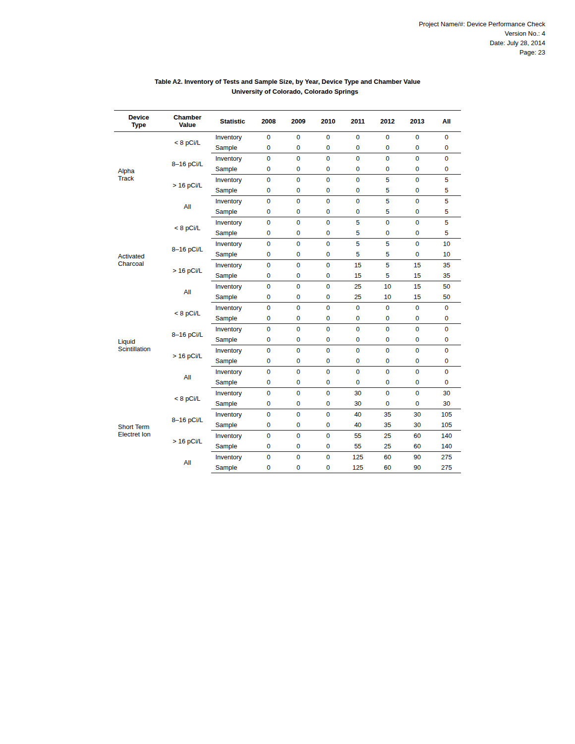Project Name/#: Device Performance Check
Version No.: 4
Date: July 28, 2014
Page: 23
Table A2. Inventory of Tests and Sample Size, by Year, Device Type and Chamber Value University of Colorado, Colorado Springs
| Device Type | Chamber Value | Statistic | 2008 | 2009 | 2010 | 2011 | 2012 | 2013 | All |
| --- | --- | --- | --- | --- | --- | --- | --- | --- | --- |
| Alpha Track | < 8 pCi/L | Inventory | 0 | 0 | 0 | 0 | 0 | 0 | 0 |
| Sample | 0 | 0 | 0 | 0 | 0 | 0 | 0 |
| 8–16 pCi/L | Inventory | 0 | 0 | 0 | 0 | 0 | 0 | 0 |
| Sample | 0 | 0 | 0 | 0 | 0 | 0 | 0 |
| > 16 pCi/L | Inventory | 0 | 0 | 0 | 0 | 5 | 0 | 5 |
| Sample | 0 | 0 | 0 | 0 | 5 | 0 | 5 |
| All | Inventory | 0 | 0 | 0 | 0 | 5 | 0 | 5 |
| Sample | 0 | 0 | 0 | 0 | 5 | 0 | 5 |
| Activated Charcoal | < 8 pCi/L | Inventory | 0 | 0 | 0 | 5 | 0 | 0 | 5 |
| Sample | 0 | 0 | 0 | 5 | 0 | 0 | 5 |
| 8–16 pCi/L | Inventory | 0 | 0 | 0 | 5 | 5 | 0 | 10 |
| Sample | 0 | 0 | 0 | 5 | 5 | 0 | 10 |
| > 16 pCi/L | Inventory | 0 | 0 | 0 | 15 | 5 | 15 | 35 |
| Sample | 0 | 0 | 0 | 15 | 5 | 15 | 35 |
| All | Inventory | 0 | 0 | 0 | 25 | 10 | 15 | 50 |
| Sample | 0 | 0 | 0 | 25 | 10 | 15 | 50 |
| Liquid Scintillation | < 8 pCi/L | Inventory | 0 | 0 | 0 | 0 | 0 | 0 | 0 |
| Sample | 0 | 0 | 0 | 0 | 0 | 0 | 0 |
| 8–16 pCi/L | Inventory | 0 | 0 | 0 | 0 | 0 | 0 | 0 |
| Sample | 0 | 0 | 0 | 0 | 0 | 0 | 0 |
| > 16 pCi/L | Inventory | 0 | 0 | 0 | 0 | 0 | 0 | 0 |
| Sample | 0 | 0 | 0 | 0 | 0 | 0 | 0 |
| All | Inventory | 0 | 0 | 0 | 0 | 0 | 0 | 0 |
| Sample | 0 | 0 | 0 | 0 | 0 | 0 | 0 |
| Short Term Electret Ion | < 8 pCi/L | Inventory | 0 | 0 | 0 | 30 | 0 | 0 | 30 |
| Sample | 0 | 0 | 0 | 30 | 0 | 0 | 30 |
| 8–16 pCi/L | Inventory | 0 | 0 | 0 | 40 | 35 | 30 | 105 |
| Sample | 0 | 0 | 0 | 40 | 35 | 30 | 105 |
| > 16 pCi/L | Inventory | 0 | 0 | 0 | 55 | 25 | 60 | 140 |
| Sample | 0 | 0 | 0 | 55 | 25 | 60 | 140 |
| All | Inventory | 0 | 0 | 0 | 125 | 60 | 90 | 275 |
| Sample | 0 | 0 | 0 | 125 | 60 | 90 | 275 |